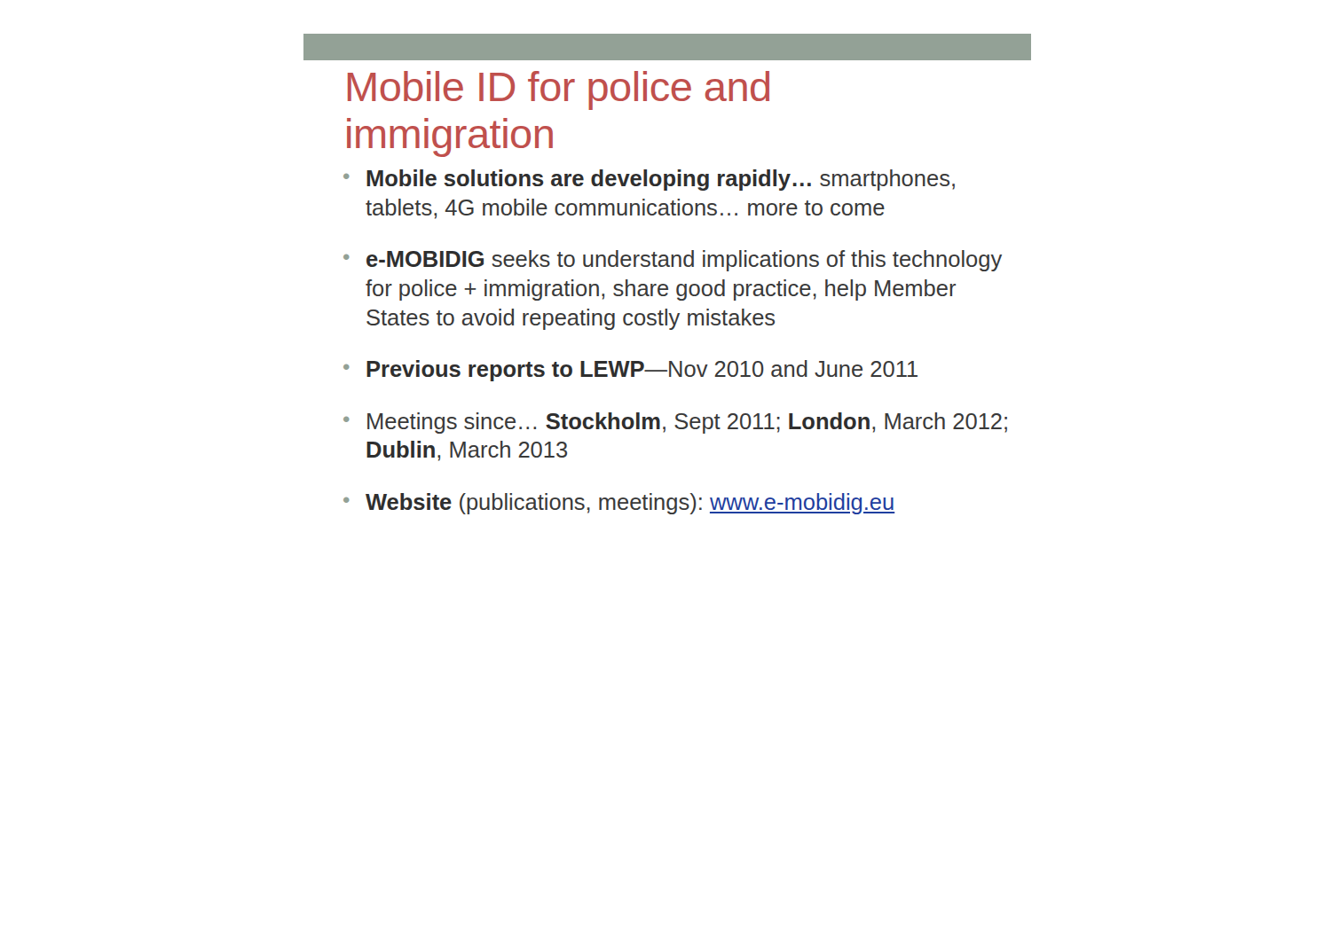Mobile ID for police and immigration
Mobile solutions are developing rapidly… smartphones, tablets, 4G mobile communications… more to come
e-MOBIDIG seeks to understand implications of this technology for police + immigration, share good practice, help Member States to avoid repeating costly mistakes
Previous reports to LEWP—Nov 2010 and June 2011
Meetings since… Stockholm, Sept 2011; London, March 2012; Dublin, March 2013
Website (publications, meetings): www.e-mobidig.eu